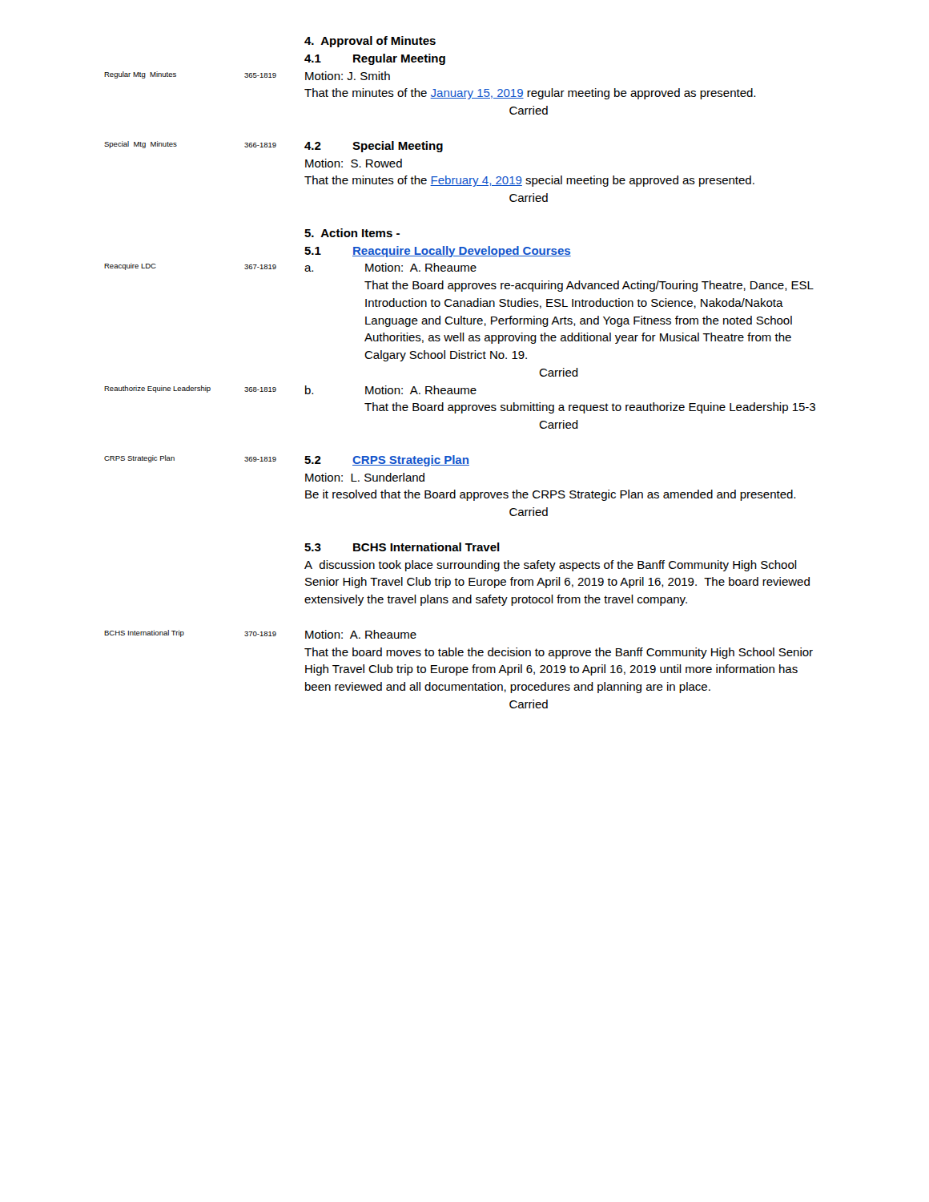4. Approval of Minutes
4.1 Regular Meeting
Regular Mtg Minutes
365-1819
Motion: J. Smith
That the minutes of the January 15, 2019 regular meeting be approved as presented.
Carried
Special Mtg Minutes
366-1819
4.2 Special Meeting
Motion: S. Rowed
That the minutes of the February 4, 2019 special meeting be approved as presented.
Carried
5. Action Items -
5.1 Reacquire Locally Developed Courses
Reacquire LDC
367-1819
a.
Motion: A. Rheaume
That the Board approves re-acquiring Advanced Acting/Touring Theatre, Dance, ESL Introduction to Canadian Studies, ESL Introduction to Science, Nakoda/Nakota Language and Culture, Performing Arts, and Yoga Fitness from the noted School Authorities, as well as approving the additional year for Musical Theatre from the Calgary School District No. 19.
Carried
Reauthorize Equine Leadership
368-1819
b.
Motion: A. Rheaume
That the Board approves submitting a request to reauthorize Equine Leadership 15-3
Carried
CRPS Strategic Plan
369-1819
5.2 CRPS Strategic Plan
Motion: L. Sunderland
Be it resolved that the Board approves the CRPS Strategic Plan as amended and presented.
Carried
5.3 BCHS International Travel
A discussion took place surrounding the safety aspects of the Banff Community High School Senior High Travel Club trip to Europe from April 6, 2019 to April 16, 2019. The board reviewed extensively the travel plans and safety protocol from the travel company.
BCHS International Trip
370-1819
Motion: A. Rheaume
That the board moves to table the decision to approve the Banff Community High School Senior High Travel Club trip to Europe from April 6, 2019 to April 16, 2019 until more information has been reviewed and all documentation, procedures and planning are in place.
Carried